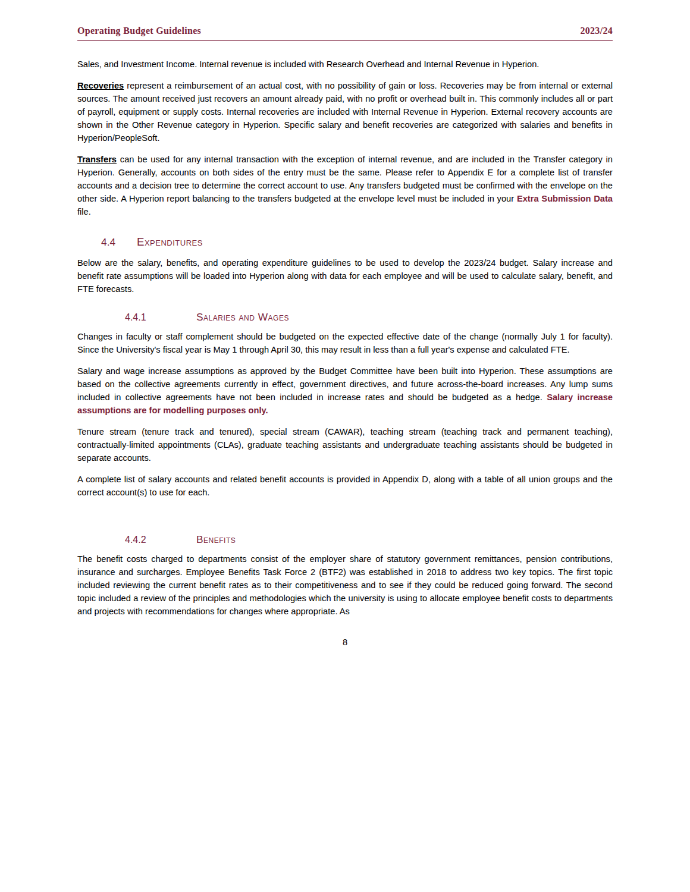Operating Budget Guidelines 2023/24
Sales, and Investment Income. Internal revenue is included with Research Overhead and Internal Revenue in Hyperion.
Recoveries represent a reimbursement of an actual cost, with no possibility of gain or loss. Recoveries may be from internal or external sources. The amount received just recovers an amount already paid, with no profit or overhead built in. This commonly includes all or part of payroll, equipment or supply costs. Internal recoveries are included with Internal Revenue in Hyperion. External recovery accounts are shown in the Other Revenue category in Hyperion. Specific salary and benefit recoveries are categorized with salaries and benefits in Hyperion/PeopleSoft.
Transfers can be used for any internal transaction with the exception of internal revenue, and are included in the Transfer category in Hyperion. Generally, accounts on both sides of the entry must be the same. Please refer to Appendix E for a complete list of transfer accounts and a decision tree to determine the correct account to use. Any transfers budgeted must be confirmed with the envelope on the other side. A Hyperion report balancing to the transfers budgeted at the envelope level must be included in your Extra Submission Data file.
4.4 Expenditures
Below are the salary, benefits, and operating expenditure guidelines to be used to develop the 2023/24 budget. Salary increase and benefit rate assumptions will be loaded into Hyperion along with data for each employee and will be used to calculate salary, benefit, and FTE forecasts.
4.4.1 Salaries and Wages
Changes in faculty or staff complement should be budgeted on the expected effective date of the change (normally July 1 for faculty). Since the University's fiscal year is May 1 through April 30, this may result in less than a full year's expense and calculated FTE.
Salary and wage increase assumptions as approved by the Budget Committee have been built into Hyperion. These assumptions are based on the collective agreements currently in effect, government directives, and future across-the-board increases. Any lump sums included in collective agreements have not been included in increase rates and should be budgeted as a hedge. Salary increase assumptions are for modelling purposes only.
Tenure stream (tenure track and tenured), special stream (CAWAR), teaching stream (teaching track and permanent teaching), contractually-limited appointments (CLAs), graduate teaching assistants and undergraduate teaching assistants should be budgeted in separate accounts.
A complete list of salary accounts and related benefit accounts is provided in Appendix D, along with a table of all union groups and the correct account(s) to use for each.
4.4.2 Benefits
The benefit costs charged to departments consist of the employer share of statutory government remittances, pension contributions, insurance and surcharges. Employee Benefits Task Force 2 (BTF2) was established in 2018 to address two key topics. The first topic included reviewing the current benefit rates as to their competitiveness and to see if they could be reduced going forward. The second topic included a review of the principles and methodologies which the university is using to allocate employee benefit costs to departments and projects with recommendations for changes where appropriate. As
8